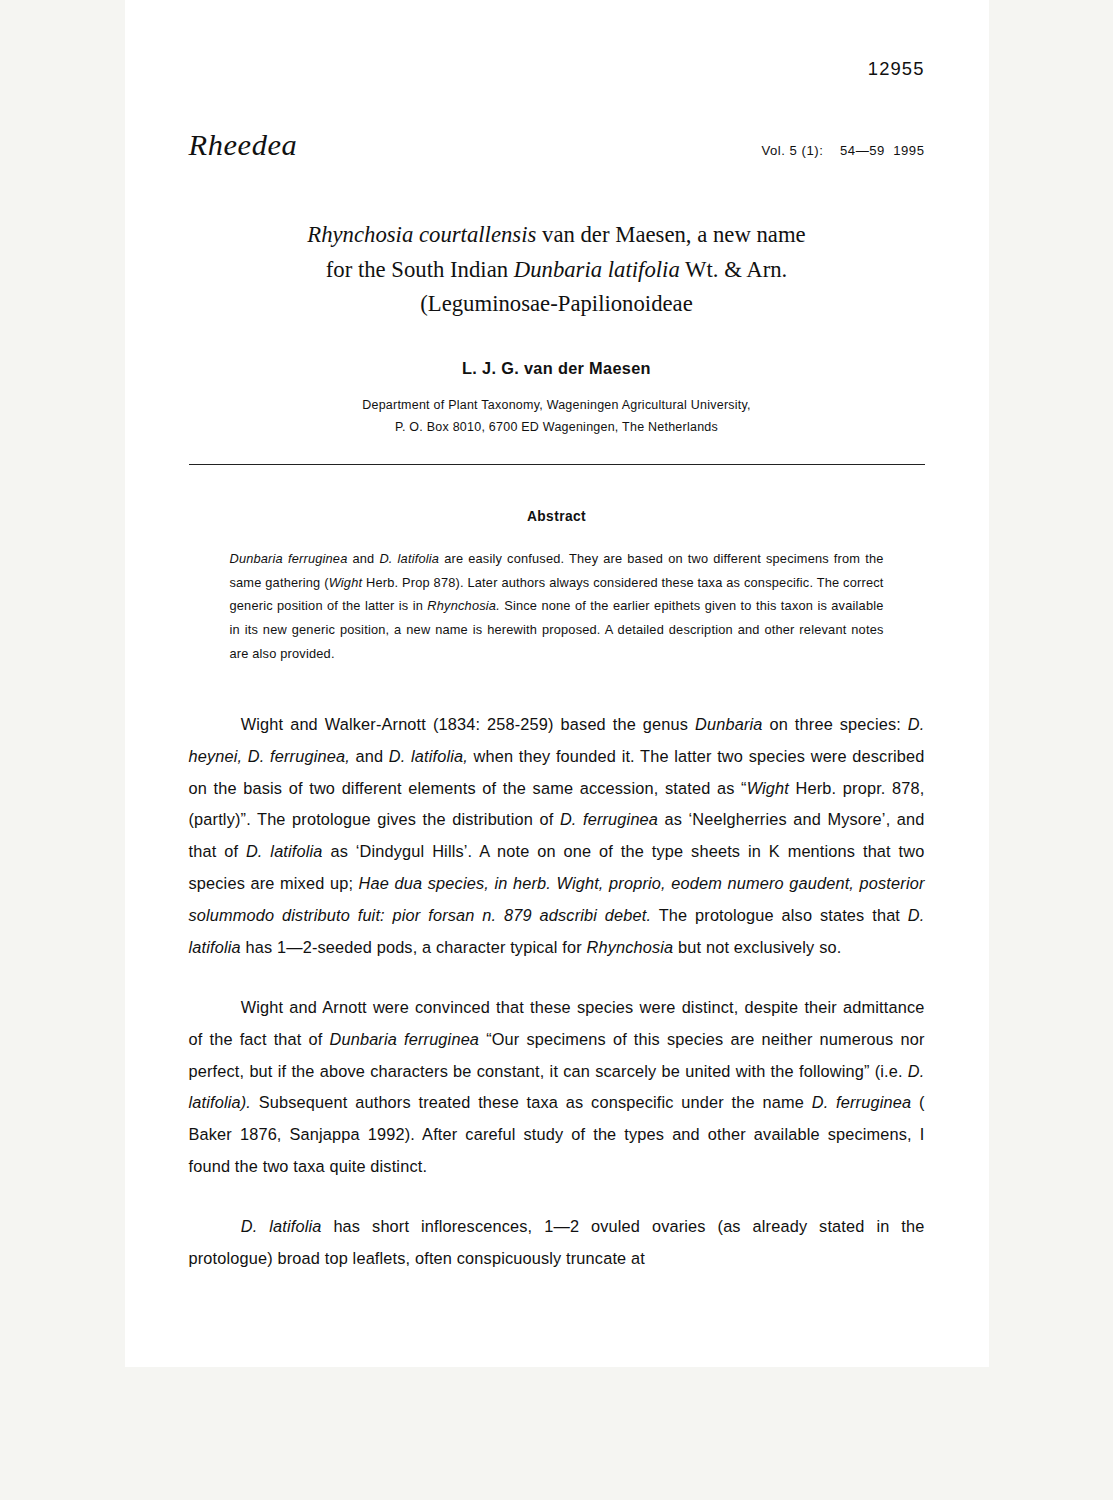12955
Rheedea
Vol. 5 (1): 54—59 1995
Rhynchosia courtallensis van der Maesen, a new name
for the South Indian Dunbaria latifolia Wt. & Arn.
(Leguminosae-Papilionoideae
L. J. G. van der Maesen
Department of Plant Taxonomy, Wageningen Agricultural University,
P. O. Box 8010, 6700 ED Wageningen, The Netherlands
Abstract
Dunbaria ferruginea and D. latifolia are easily confused. They are based on two different specimens from the same gathering (Wight Herb. Prop 878). Later authors always considered these taxa as conspecific. The correct generic position of the latter is in Rhynchosia. Since none of the earlier epithets given to this taxon is available in its new generic position, a new name is herewith proposed. A detailed description and other relevant notes are also provided.
Wight and Walker-Arnott (1834: 258-259) based the genus Dunbaria on three species: D. heynei, D. ferruginea, and D. latifolia, when they founded it. The latter two species were described on the basis of two different elements of the same accession, stated as “Wight Herb. propr. 878, (partly)”. The protologue gives the distribution of D. ferruginea as ‘Neelgherries and Mysore’, and that of D. latifolia as ‘Dindygul Hills’. A note on one of the type sheets in K mentions that two species are mixed up; Hae dua species, in herb. Wight, proprio, eodem numero gaudent, posterior solummodo distributo fuit: pior forsan n. 879 adscribi debet. The protologue also states that D. latifolia has 1—2-seeded pods, a character typical for Rhynchosia but not exclusively so.
Wight and Arnott were convinced that these species were distinct, despite their admittance of the fact that of Dunbaria ferruginea “Our specimens of this species are neither numerous nor perfect, but if the above characters be constant, it can scarcely be united with the following” (i.e. D. latifolia). Subsequent authors treated these taxa as conspecific under the name D. ferruginea ( Baker 1876, Sanjappa 1992). After careful study of the types and other available specimens, I found the two taxa quite distinct.
D. latifolia has short inflorescences, 1—2 ovuled ovaries (as already stated in the protologue) broad top leaflets, often conspicuously truncate at